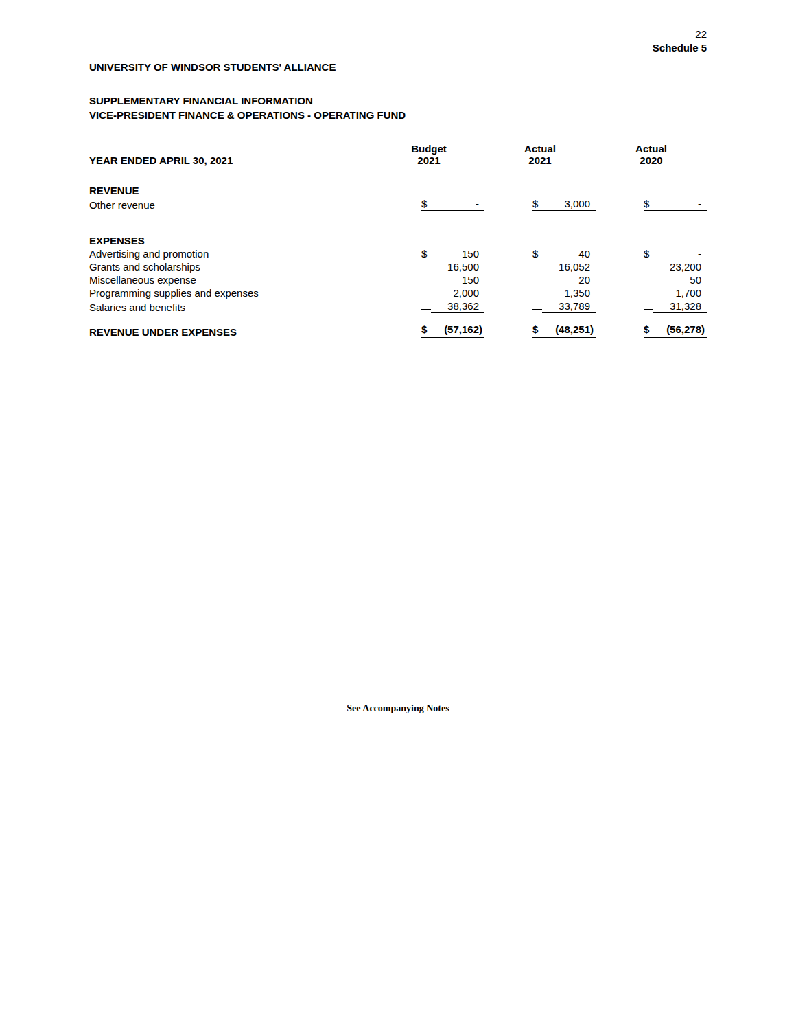22
Schedule 5
UNIVERSITY OF WINDSOR STUDENTS' ALLIANCE
SUPPLEMENTARY FINANCIAL INFORMATION
VICE-PRESIDENT FINANCE & OPERATIONS - OPERATING FUND
| YEAR ENDED APRIL 30, 2021 | Budget 2021 | Actual 2021 | Actual 2020 |
| --- | --- | --- | --- |
| REVENUE | | | |
| Other revenue | $ - | $ 3,000 | $ - |
| EXPENSES | | | |
| Advertising and promotion | $ 150 | $ 40 | $ - |
| Grants and scholarships | 16,500 | 16,052 | 23,200 |
| Miscellaneous expense | 150 | 20 | 50 |
| Programming supplies and expenses | 2,000 | 1,350 | 1,700 |
| Salaries and benefits | 38,362 | 33,789 | 31,328 |
| REVENUE UNDER EXPENSES | $ (57,162 ) | $ (48,251 ) | $ (56,278 ) |
See Accompanying Notes